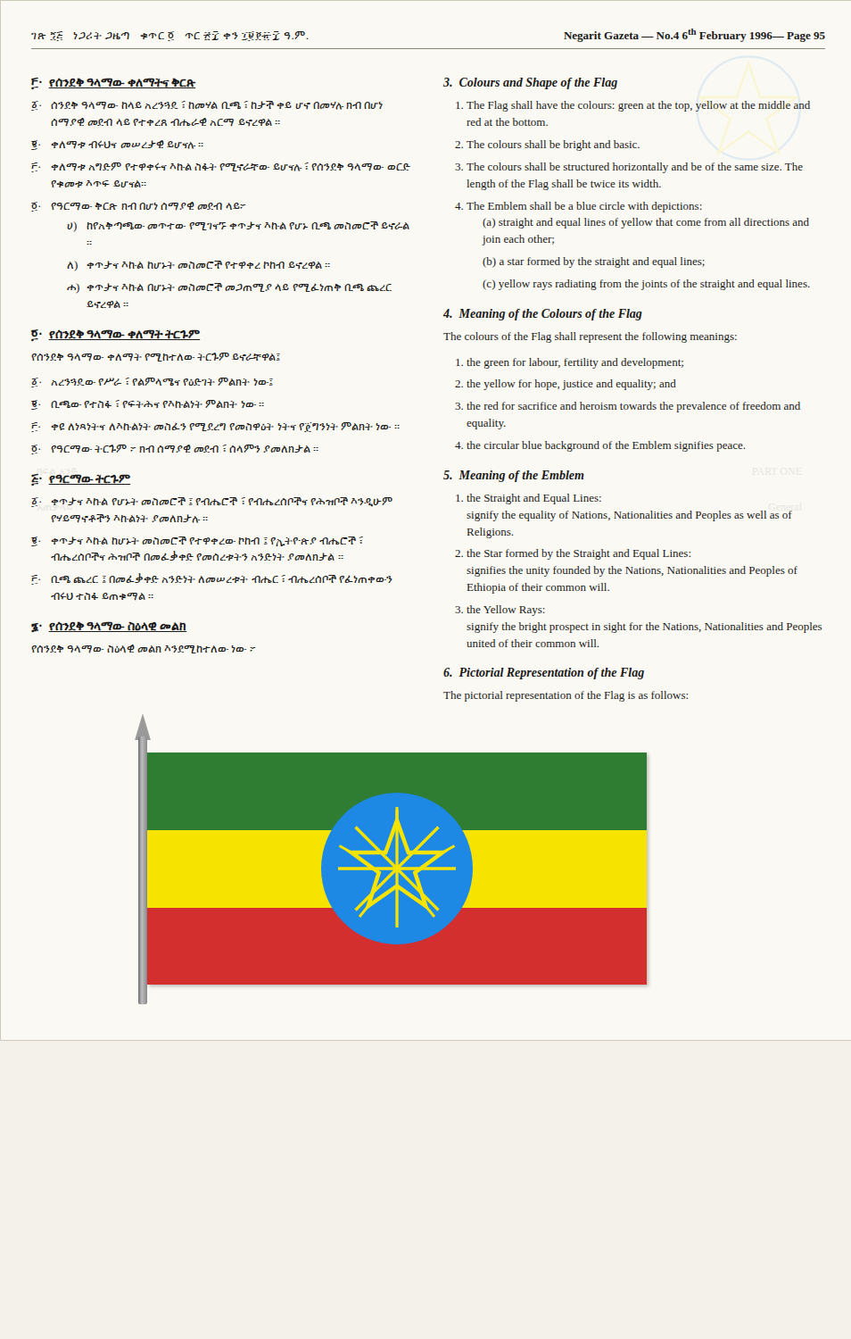ገጽ ፺፭ ነጋሪት ጋዜጣ ቁጥር ፬ ጥር ፳፰ ቀን ፲፱፻፹፰ ዓ.ም.
Negarit Gazeta — No.4 6th February 1996— Page 95
፫· የሰንደቅ ዓላማው ቀለማትና ቅርጽ
፩· ሰንደቅ ዓላማው ከላይ አረንጓዴ ፣ ከመሃል ቢጫ ፣ ከታች ቀይ ሆኖ በመሃሉ ክብ በሆነ ሰማያዊ መደብ ላይ የተቀረጸ ብሔራዊ አርማ ይኖረዋል ።
፪· ቀለማቱ ብሩህና መሠረታዊ ይሆናሉ ።
፫· ቀለማቱ አግድም የተዋቀሩና እኩል ስፋት የሚኖራቸው ይሆናሉ ፣ የሰንደቅ ዓላማው ወርድ የቁመቱ እጥፍ ይሆናል።
፬· የዓርማው ቅርጽ ክብ በሆነ ሰማያዊ መደብ ላይ፦
ሀ) ከየአቅጣጫው መጥተው የሚገናኙ ቀጥታና እኩል የሆኑ ቢጫ መስመሮች ይኖራል ።
ለ) ቀጥታና እኩል ከሆኑት መስመሮች የተዋቀረ ኮከብ ይኖረዋል ።
ሐ) ቀጥታና እኩል በሆኑት መስመሮች መጋጠሚያ ላይ የሚፈነጠቅ ቢጫ ጨረር ይኖረዋል ።
፬· የሰንደቅ ዓላማው ቀለማት ትርጉም
የሰንደቅ ዓላማው ቀለማት የሚከተለው ትርጉም ይኖራቸዋል፤
፩· አረንጓዴው የሥራ ፣ የልምላሜና የዕድገት ምልክት ነው፤
፪· ቢጫው የተስፋ ፣ የፍትሕና የእኩልነት ምልክት ነው ።
፫· ቀዩ ለነጻነትና ለእኩልነት መስፈን የሚደረግ የመስዋዕት ነትና የጀግንነት ምልክት ነው ።
፬· የዓርማው ትርጉም ፦ ክብ ሰማያዊ መደብ ፣ ሰላምን ያመለክታል ።
፭· የዓርማው ትርጉም
፩· ቀጥታና እኩል የሆኑት መስመሮች ፤ የብሔሮች ፣ የብሔረሰቦችና የሕዝቦች እንዲሁም የሃይማኖቶችን እኩልነት ያመለክታሉ ።
፪· ቀጥታና እኩል ከሆኑት መስመሮች የተዋቀረው ኮከብ ፤ የኢትዮጵያ ብሔሮች ፣ ብሔረሰቦችና ሕዝቦች በመፈቃቀድ የመሰረቱትን አንድነት ያመለክታል ።
፫· ቢጫ ጨረር ፤ በመፈቃቀድ አንድነት ለመሠረቱት ብሔር ፣ ብሔረሰቦች የፈነጠቀውን ብሩህ ተስፋ ይጠቁማል ።
፮· የሰንደቅ ዓላማው ስዕላዊ መልክ
የሰንደቅ ዓላማው ስዕላዊ መልክ እንደሚከተለው ነው ፦
3. Colours and Shape of the Flag
The Flag shall have the colours: green at the top, yellow at the middle and red at the bottom.
The colours shall be bright and basic.
The colours shall be structured horizontally and be of the same size. The length of the Flag shall be twice its width.
The Emblem shall be a blue circle with depictions:
straight and equal lines of yellow that come from all directions and join each other;
a star formed by the straight and equal lines;
yellow rays radiating from the joints of the straight and equal lines.
4. Meaning of the Colours of the Flag
The colours of the Flag shall represent the following meanings:
the green for labour, fertility and development;
the yellow for hope, justice and equality; and
the red for sacrifice and heroism towards the prevalence of freedom and equality.
the circular blue background of the Emblem signifies peace.
5. Meaning of the Emblem
the Straight and Equal Lines:
signify the equality of Nations, Nationalities and Peoples as well as of Religions.
the Star formed by the Straight and Equal Lines:
signifies the unity founded by the Nations, Nationalities and Peoples of Ethiopia of their common will.
the Yellow Rays:
signify the bright prospect in sight for the Nations, Nationalities and Peoples united of their common will.
6. Pictorial Representation of the Flag
The pictorial representation of the Flag is as follows:
ክፍል አንድ
PART ONE
አጠቃላይ
General